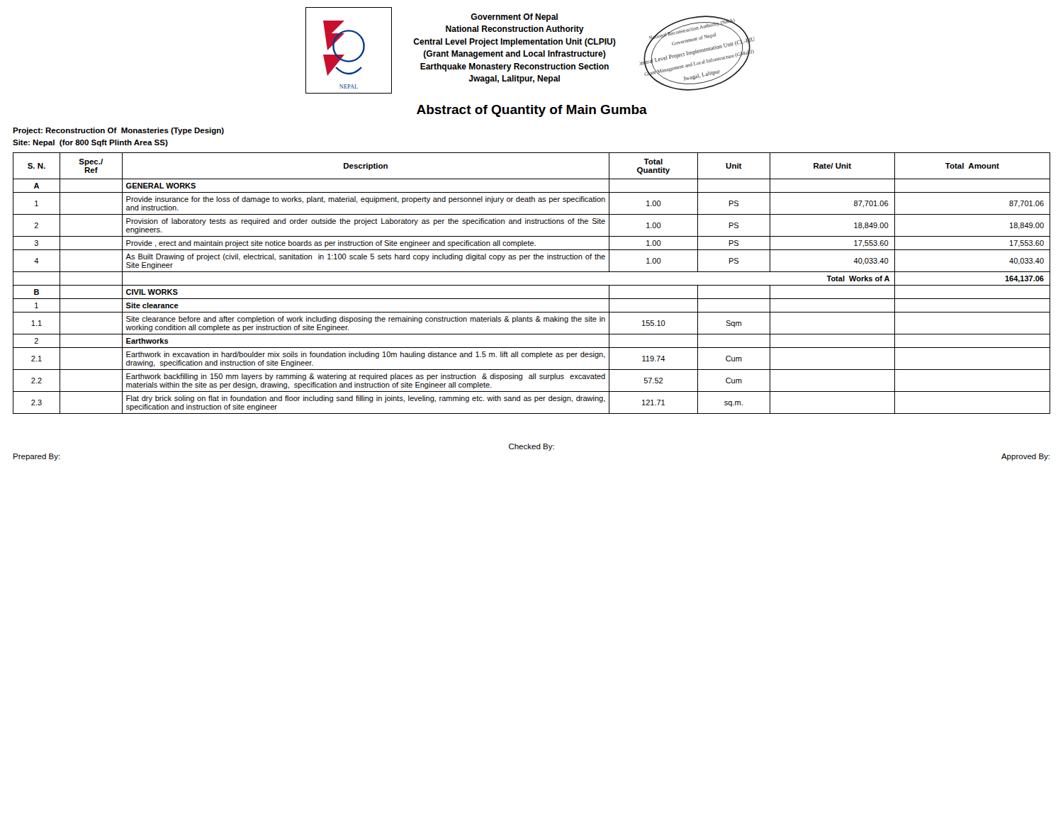Government Of Nepal
National Reconstruction Authority
Central Level Project Implementation Unit (CLPIU)
(Grant Management and Local Infrastructure)
Earthquake Monastery Reconstruction Section
Jwagal, Lalitpur, Nepal
Abstract of Quantity of Main Gumba
Project: Reconstruction Of Monasteries (Type Design)
Site: Nepal (for 800 Sqft Plinth Area SS)
| S. N. | Spec./ Ref | Description | Total Quantity | Unit | Rate/ Unit | Total Amount |
| --- | --- | --- | --- | --- | --- | --- |
| A | | GENERAL WORKS | | | | |
| 1 | | Provide insurance for the loss of damage to works, plant, material, equipment, property and personnel injury or death as per specification and instruction. | 1.00 | PS | 87,701.06 | 87,701.06 |
| 2 | | Provision of laboratory tests as required and order outside the project Laboratory as per the specification and instructions of the Site engineers. | 1.00 | PS | 18,849.00 | 18,849.00 |
| 3 | | Provide , erect and maintain project site notice boards as per instruction of Site engineer and specification all complete. | 1.00 | PS | 17,553.60 | 17,553.60 |
| 4 | | As Built Drawing of project (civil, electrical, sanitation in 1:100 scale 5 sets hard copy including digital copy as per the instruction of the Site Engineer | 1.00 | PS | 40,033.40 | 40,033.40 |
| | | Total Works of A | 164,137.06 |
| B | | CIVIL WORKS | | | | |
| 1 | | Site clearance | | | | |
| 1.1 | | Site clearance before and after completion of work including disposing the remaining construction materials & plants & making the site in working condition all complete as per instruction of site Engineer. | 155.10 | Sqm | | |
| 2 | | Earthworks | | | | |
| 2.1 | | Earthwork in excavation in hard/boulder mix soils in foundation including 10m hauling distance and 1.5 m. lift all complete as per design, drawing, specification and instruction of site Engineer. | 119.74 | Cum | | |
| 2.2 | | Earthwork backfilling in 150 mm layers by ramming & watering at required places as per instruction & disposing all surplus excavated materials within the site as per design, drawing, specification and instruction of site Engineer all complete. | 57.52 | Cum | | |
| 2.3 | | Flat dry brick soling on flat in foundation and floor including sand filling in joints, leveling, ramming etc. with sand as per design, drawing, specification and instruction of site engineer | 121.71 | sq.m. | | |
Prepared By:
Checked By:
Approved By: